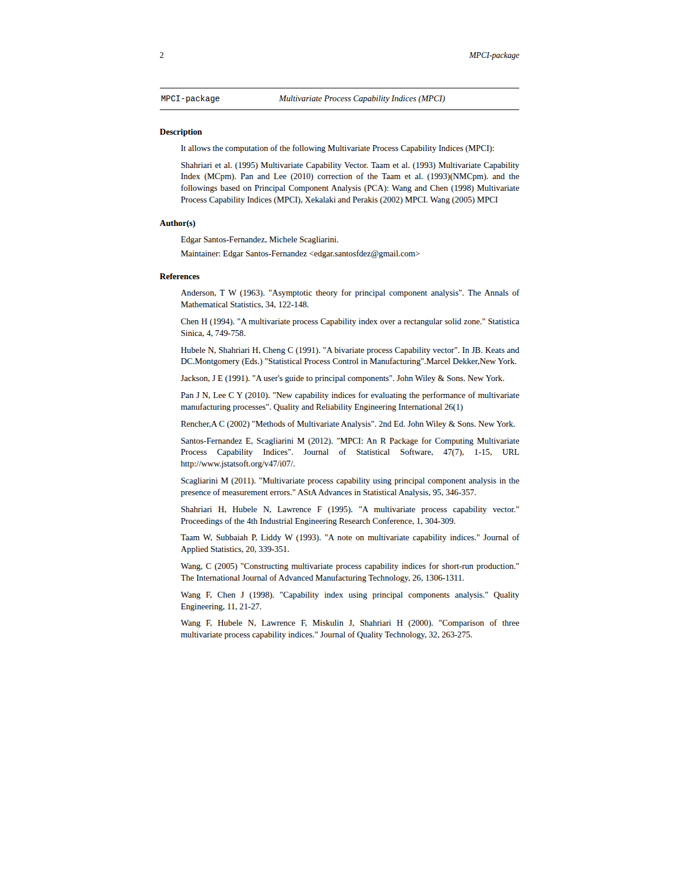2 MPCI-package
MPCI-package Multivariate Process Capability Indices (MPCI)
Description
It allows the computation of the following Multivariate Process Capability Indices (MPCI):
Shahriari et al. (1995) Multivariate Capability Vector. Taam et al. (1993) Multivariate Capability Index (MCpm). Pan and Lee (2010) correction of the Taam et al. (1993)(NMCpm). and the followings based on Principal Component Analysis (PCA): Wang and Chen (1998) Multivariate Process Capability Indices (MPCI), Xekalaki and Perakis (2002) MPCI. Wang (2005) MPCI
Author(s)
Edgar Santos-Fernandez, Michele Scagliarini.
Maintainer: Edgar Santos-Fernandez <edgar.santosfdez@gmail.com>
References
Anderson, T W (1963). "Asymptotic theory for principal component analysis". The Annals of Mathematical Statistics, 34, 122-148.
Chen H (1994). "A multivariate process Capability index over a rectangular solid zone." Statistica Sinica, 4, 749-758.
Hubele N, Shahriari H, Cheng C (1991). "A bivariate process Capability vector". In JB. Keats and DC.Montgomery (Eds.) "Statistical Process Control in Manufacturing".Marcel Dekker,New York.
Jackson, J E (1991). "A user's guide to principal components". John Wiley & Sons. New York.
Pan J N, Lee C Y (2010). "New capability indices for evaluating the performance of multivariate manufacturing processes". Quality and Reliability Engineering International 26(1)
Rencher,A C (2002) "Methods of Multivariate Analysis". 2nd Ed. John Wiley & Sons. New York.
Santos-Fernandez E, Scagliarini M (2012). "MPCI: An R Package for Computing Multivariate Process Capability Indices". Journal of Statistical Software, 47(7), 1-15, URL http://www.jstatsoft.org/v47/i07/.
Scagliarini M (2011). "Multivariate process capability using principal component analysis in the presence of measurement errors." AStA Advances in Statistical Analysis, 95, 346-357.
Shahriari H, Hubele N, Lawrence F (1995). "A multivariate process capability vector." Proceedings of the 4th Industrial Engineering Research Conference, 1, 304-309.
Taam W, Subbaiah P, Liddy W (1993). "A note on multivariate capability indices." Journal of Applied Statistics, 20, 339-351.
Wang, C (2005) "Constructing multivariate process capability indices for short-run production." The International Journal of Advanced Manufacturing Technology, 26, 1306-1311.
Wang F, Chen J (1998). "Capability index using principal components analysis." Quality Engineering, 11, 21-27.
Wang F, Hubele N, Lawrence F, Miskulin J, Shahriari H (2000). "Comparison of three multivariate process capability indices." Journal of Quality Technology, 32, 263-275.